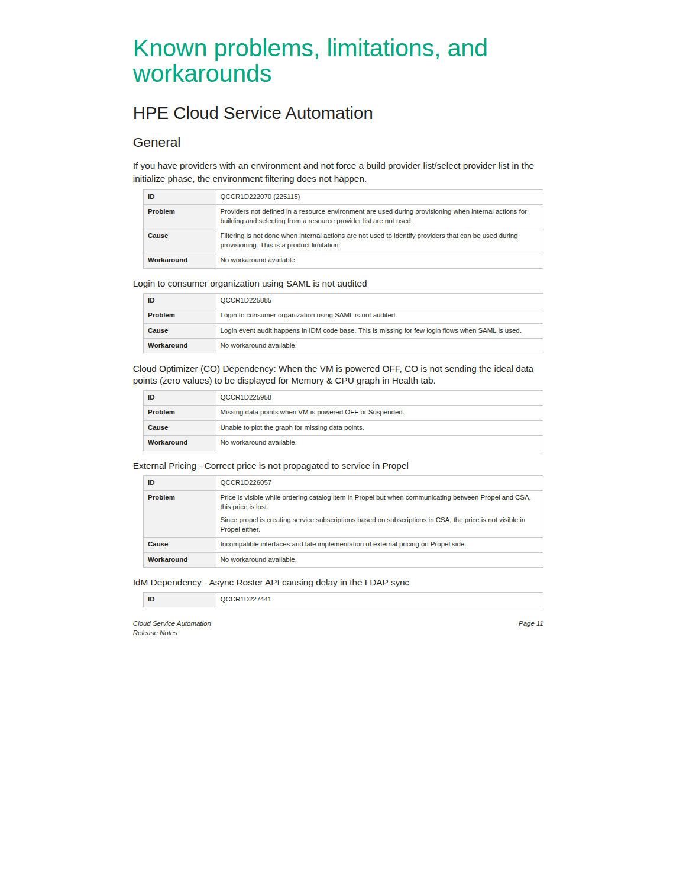Known problems, limitations, and workarounds
HPE Cloud Service Automation
General
If you have providers with an environment and not force a build provider list/select provider list in the initialize phase, the environment filtering does not happen.
| ID | QCCR1D222070 (225115) |
| Problem | Providers not defined in a resource environment are used during provisioning when internal actions for building and selecting from a resource provider list are not used. |
| Cause | Filtering is not done when internal actions are not used to identify providers that can be used during provisioning. This is a product limitation. |
| Workaround | No workaround available. |
Login to consumer organization using SAML is not audited
| ID | QCCR1D225885 |
| Problem | Login to consumer organization using SAML is not audited. |
| Cause | Login event audit happens in IDM code base. This is missing for few login flows when SAML is used. |
| Workaround | No workaround available. |
Cloud Optimizer (CO) Dependency: When the VM is powered OFF, CO is not sending the ideal data points (zero values) to be displayed for Memory & CPU graph in Health tab.
| ID | QCCR1D225958 |
| Problem | Missing data points when VM is powered OFF or Suspended. |
| Cause | Unable to plot the graph for missing data points. |
| Workaround | No workaround available. |
External Pricing - Correct price is not propagated to service in Propel
| ID | QCCR1D226057 |
| Problem | Price is visible while ordering catalog item in Propel but when communicating between Propel and CSA, this price is lost. Since propel is creating service subscriptions based on subscriptions in CSA, the price is not visible in Propel either. |
| Cause | Incompatible interfaces and late implementation of external pricing on Propel side. |
| Workaround | No workaround available. |
IdM Dependency - Async Roster API causing delay in the LDAP sync
| ID | QCCR1D227441 |
Cloud Service Automation
Release Notes
Page 11